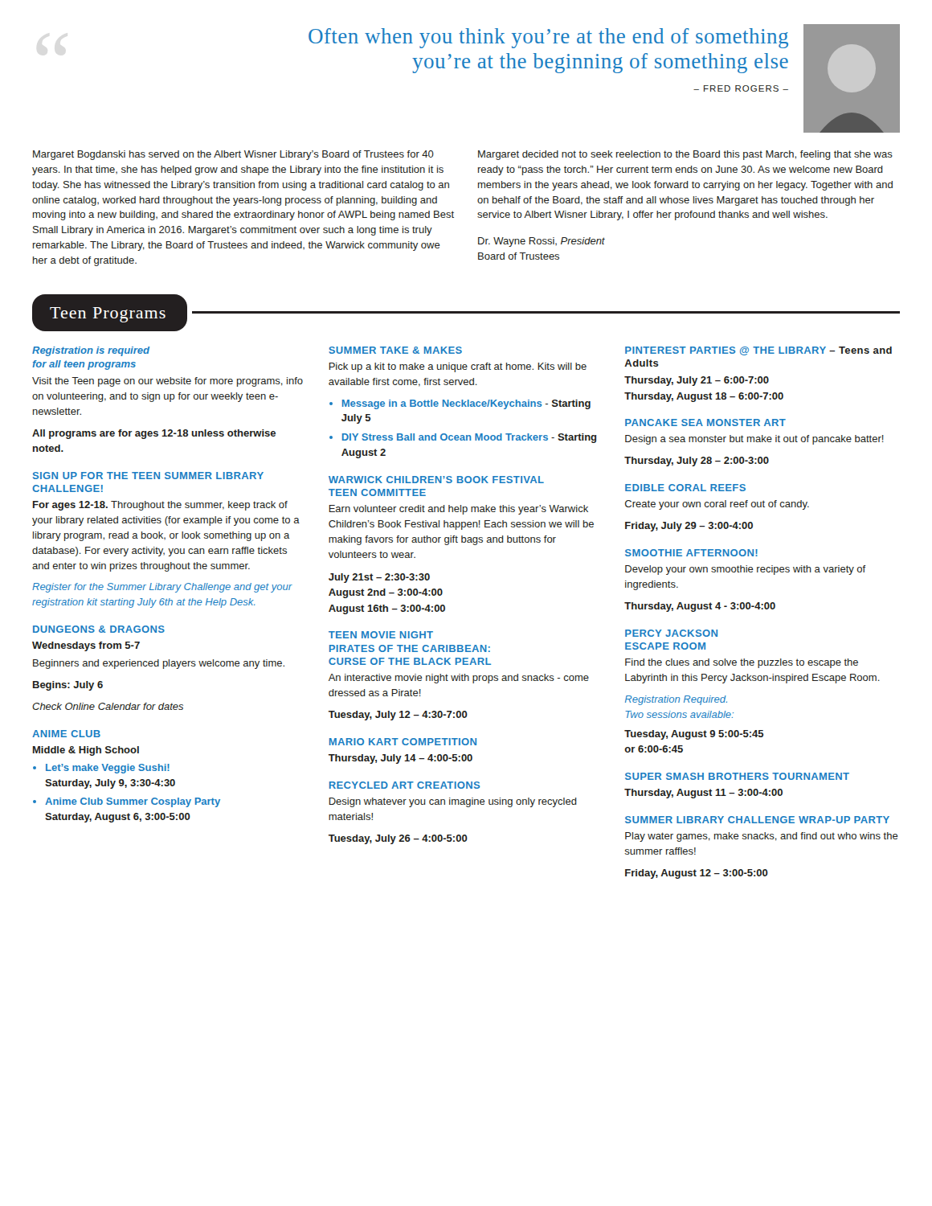“
Often when you think you’re at the end of something
you’re at the beginning of something else
– FRED ROGERS –
Margaret Bogdanski has served on the Albert Wisner Library’s Board of Trustees for 40 years. In that time, she has helped grow and shape the Library into the fine institution it is today. She has witnessed the Library’s transition from using a traditional card catalog to an online catalog, worked hard throughout the years-long process of planning, building and moving into a new building, and shared the extraordinary honor of AWPL being named Best Small Library in America in 2016. Margaret’s commitment over such a long time is truly remarkable. The Library, the Board of Trustees and indeed, the Warwick community owe her a debt of gratitude.
Margaret decided not to seek reelection to the Board this past March, feeling that she was ready to “pass the torch.” Her current term ends on June 30. As we welcome new Board members in the years ahead, we look forward to carrying on her legacy. Together with and on behalf of the Board, the staff and all whose lives Margaret has touched through her service to Albert Wisner Library, I offer her profound thanks and well wishes.
Dr. Wayne Rossi, President
Board of Trustees
Teen Programs
Registration is required
for all teen programs
Visit the Teen page on our website for more programs, info on volunteering, and to sign up for our weekly teen e-newsletter.
All programs are for ages 12-18 unless otherwise noted.
Sign up for the Teen Summer Library Challenge!
For ages 12-18. Throughout the summer, keep track of your library related activities (for example if you come to a library program, read a book, or look something up on a database). For every activity, you can earn raffle tickets and enter to win prizes throughout the summer.
Register for the Summer Library Challenge and get your registration kit starting July 6th at the Help Desk.
Dungeons & Dragons
Wednesdays from 5-7
Beginners and experienced players welcome any time.
Begins: July 6
Check Online Calendar for dates
Anime Club
Middle & High School
Let’s make Veggie Sushi!
Saturday, July 9, 3:30-4:30
Anime Club Summer Cosplay Party
Saturday, August 6, 3:00-5:00
Summer Take & Makes
Pick up a kit to make a unique craft at home. Kits will be available first come, first served.
Message in a Bottle Necklace/Keychains - Starting July 5
DIY Stress Ball and Ocean Mood Trackers - Starting August 2
Warwick Children’s Book Festival
Teen Committee
Earn volunteer credit and help make this year’s Warwick Children’s Book Festival happen! Each session we will be making favors for author gift bags and buttons for volunteers to wear.
July 21st – 2:30-3:30
August 2nd – 3:00-4:00
August 16th – 3:00-4:00
Teen Movie Night
Pirates of the Caribbean:
Curse of the Black Pearl
An interactive movie night with props and snacks - come dressed as a Pirate!
Tuesday, July 12 – 4:30-7:00
Mario Kart Competition
Thursday, July 14 – 4:00-5:00
Recycled Art Creations
Design whatever you can imagine using only recycled materials!
Tuesday, July 26 – 4:00-5:00
Pinterest Parties @ the Library – Teens and Adults
Thursday, July 21 – 6:00-7:00
Thursday, August 18 – 6:00-7:00
Pancake Sea Monster Art
Design a sea monster but make it out of pancake batter!
Thursday, July 28 – 2:00-3:00
Edible Coral Reefs
Create your own coral reef out of candy.
Friday, July 29 – 3:00-4:00
Smoothie Afternoon!
Develop your own smoothie recipes with a variety of ingredients.
Thursday, August 4 - 3:00-4:00
Percy Jackson
Escape Room
Find the clues and solve the puzzles to escape the Labyrinth in this Percy Jackson-inspired Escape Room.
Registration Required.
Two sessions available:
Tuesday, August 9 5:00-5:45
or 6:00-6:45
Super Smash Brothers Tournament
Thursday, August 11 – 3:00-4:00
Summer Library Challenge Wrap-Up Party
Play water games, make snacks, and find out who wins the summer raffles!
Friday, August 12 – 3:00-5:00